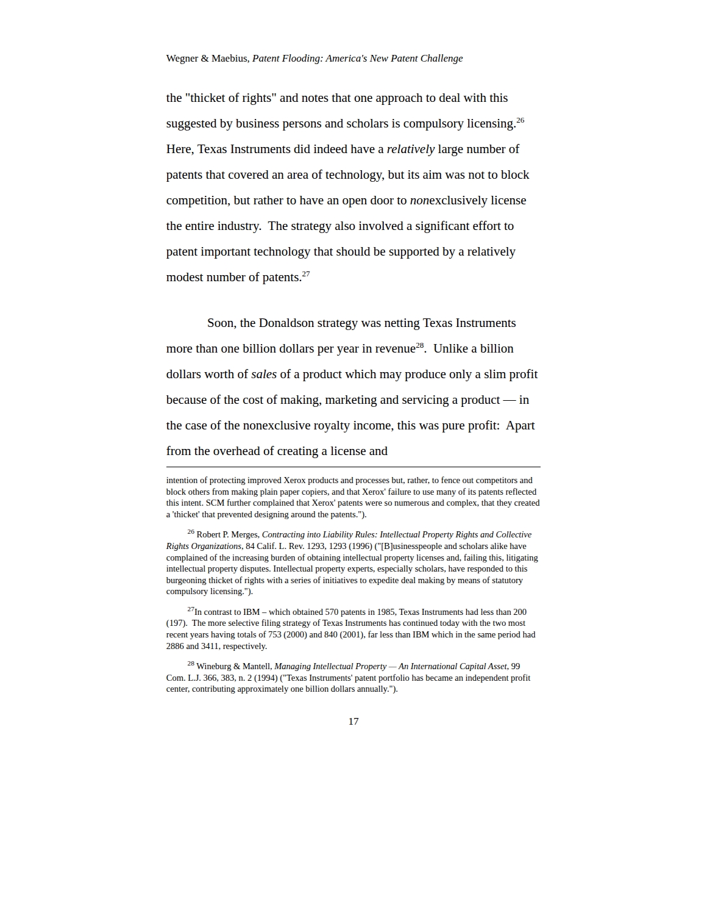Wegner & Maebius, Patent Flooding: America's New Patent Challenge
the "thicket of rights" and notes that one approach to deal with this suggested by business persons and scholars is compulsory licensing.26 Here, Texas Instruments did indeed have a relatively large number of patents that covered an area of technology, but its aim was not to block competition, but rather to have an open door to nonexclusively license the entire industry. The strategy also involved a significant effort to patent important technology that should be supported by a relatively modest number of patents.27
Soon, the Donaldson strategy was netting Texas Instruments more than one billion dollars per year in revenue28. Unlike a billion dollars worth of sales of a product which may produce only a slim profit because of the cost of making, marketing and servicing a product — in the case of the nonexclusive royalty income, this was pure profit: Apart from the overhead of creating a license and
intention of protecting improved Xerox products and processes but, rather, to fence out competitors and block others from making plain paper copiers, and that Xerox' failure to use many of its patents reflected this intent. SCM further complained that Xerox' patents were so numerous and complex, that they created a 'thicket' that prevented designing around the patents.").
26 Robert P. Merges, Contracting into Liability Rules: Intellectual Property Rights and Collective Rights Organizations, 84 Calif. L. Rev. 1293, 1293 (1996) ("[B]usinesspeople and scholars alike have complained of the increasing burden of obtaining intellectual property licenses and, failing this, litigating intellectual property disputes. Intellectual property experts, especially scholars, have responded to this burgeoning thicket of rights with a series of initiatives to expedite deal making by means of statutory compulsory licensing.").
27 In contrast to IBM – which obtained 570 patents in 1985, Texas Instruments had less than 200 (197). The more selective filing strategy of Texas Instruments has continued today with the two most recent years having totals of 753 (2000) and 840 (2001), far less than IBM which in the same period had 2886 and 3411, respectively.
28 Wineburg & Mantell, Managing Intellectual Property — An International Capital Asset, 99 Com. L.J. 366, 383, n. 2 (1994) ("Texas Instruments' patent portfolio has became an independent profit center, contributing approximately one billion dollars annually.").
17